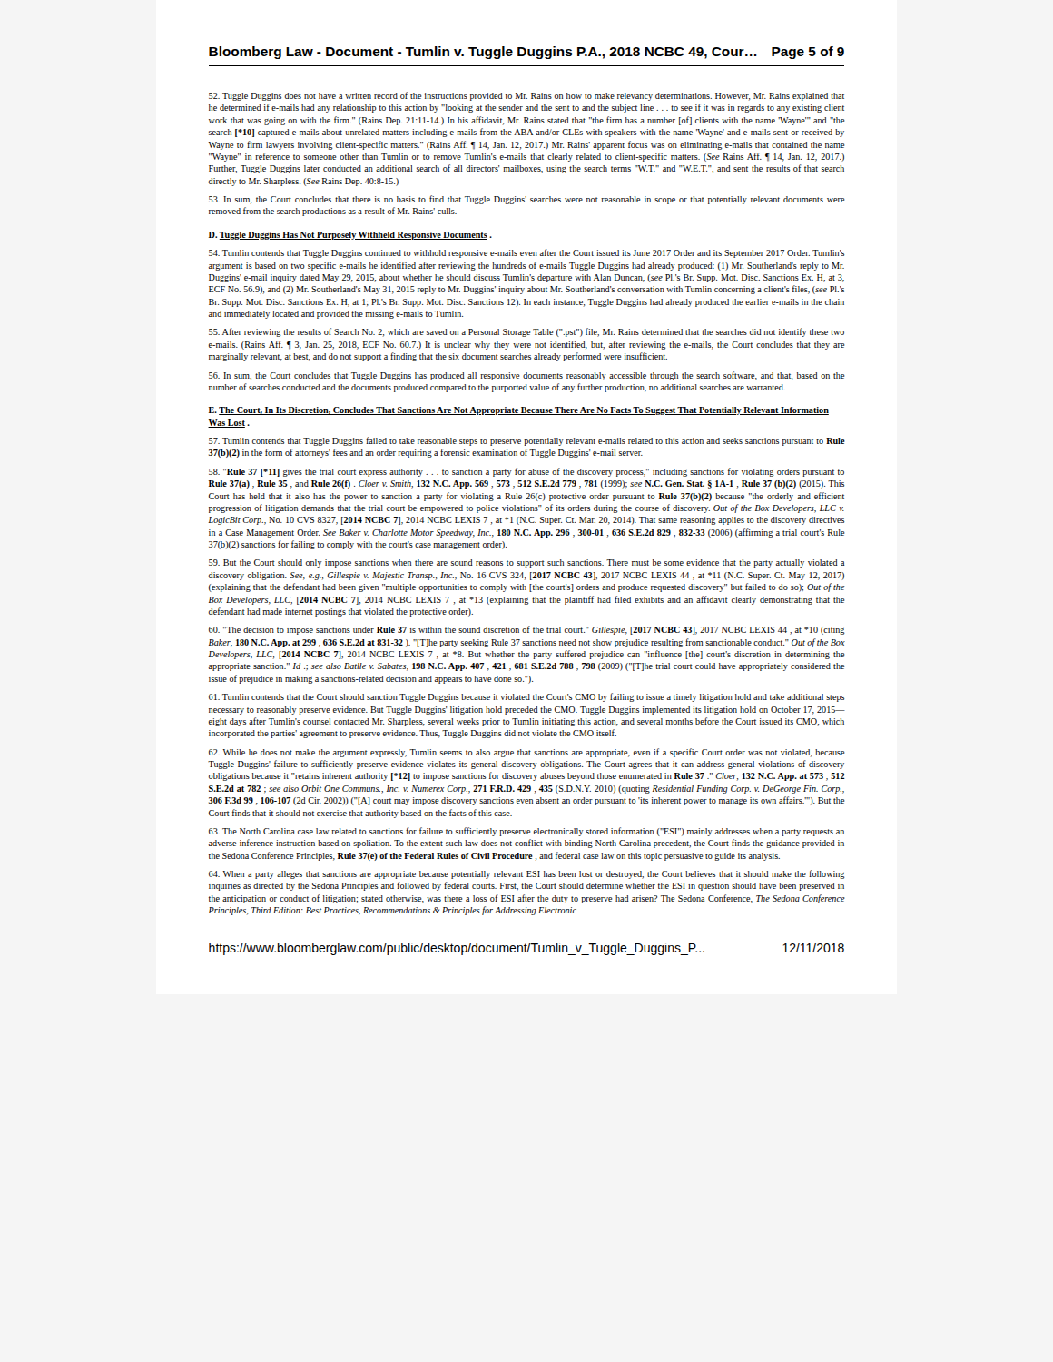Bloomberg Law - Document - Tumlin v. Tuggle Duggins P.A., 2018 NCBC 49, Court Op... Page 5 of 9
52. Tuggle Duggins does not have a written record of the instructions provided to Mr. Rains on how to make relevancy determinations. However, Mr. Rains explained that he determined if e-mails had any relationship to this action by "looking at the sender and the sent to and the subject line . . . to see if it was in regards to any existing client work that was going on with the firm." (Rains Dep. 21:11-14.) In his affidavit, Mr. Rains stated that "the firm has a number [of] clients with the name 'Wayne'" and "the search [*10] captured e-mails about unrelated matters including e-mails from the ABA and/or CLEs with speakers with the name 'Wayne' and e-mails sent or received by Wayne to firm lawyers involving client-specific matters." (Rains Aff. ¶ 14, Jan. 12, 2017.) Mr. Rains' apparent focus was on eliminating e-mails that contained the name "Wayne" in reference to someone other than Tumlin or to remove Tumlin's e-mails that clearly related to client-specific matters. (See Rains Aff. ¶ 14, Jan. 12, 2017.) Further, Tuggle Duggins later conducted an additional search of all directors' mailboxes, using the search terms "W.T." and "W.E.T.", and sent the results of that search directly to Mr. Sharpless. (See Rains Dep. 40:8-15.)
53. In sum, the Court concludes that there is no basis to find that Tuggle Duggins' searches were not reasonable in scope or that potentially relevant documents were removed from the search productions as a result of Mr. Rains' culls.
D. Tuggle Duggins Has Not Purposely Withheld Responsive Documents .
54. Tumlin contends that Tuggle Duggins continued to withhold responsive e-mails even after the Court issued its June 2017 Order and its September 2017 Order. Tumlin's argument is based on two specific e-mails he identified after reviewing the hundreds of e-mails Tuggle Duggins had already produced: (1) Mr. Southerland's reply to Mr. Duggins' e-mail inquiry dated May 29, 2015, about whether he should discuss Tumlin's departure with Alan Duncan, (see Pl.'s Br. Supp. Mot. Disc. Sanctions Ex. H, at 3, ECF No. 56.9), and (2) Mr. Southerland's May 31, 2015 reply to Mr. Duggins' inquiry about Mr. Southerland's conversation with Tumlin concerning a client's files, (see Pl.'s Br. Supp. Mot. Disc. Sanctions Ex. H, at 1; Pl.'s Br. Supp. Mot. Disc. Sanctions 12). In each instance, Tuggle Duggins had already produced the earlier e-mails in the chain and immediately located and provided the missing e-mails to Tumlin.
55. After reviewing the results of Search No. 2, which are saved on a Personal Storage Table (".pst") file, Mr. Rains determined that the searches did not identify these two e-mails. (Rains Aff. ¶ 3, Jan. 25, 2018, ECF No. 60.7.) It is unclear why they were not identified, but, after reviewing the e-mails, the Court concludes that they are marginally relevant, at best, and do not support a finding that the six document searches already performed were insufficient.
56. In sum, the Court concludes that Tuggle Duggins has produced all responsive documents reasonably accessible through the search software, and that, based on the number of searches conducted and the documents produced compared to the purported value of any further production, no additional searches are warranted.
E. The Court, In Its Discretion, Concludes That Sanctions Are Not Appropriate Because There Are No Facts To Suggest That Potentially Relevant Information Was Lost .
57. Tumlin contends that Tuggle Duggins failed to take reasonable steps to preserve potentially relevant e-mails related to this action and seeks sanctions pursuant to Rule 37(b)(2) in the form of attorneys' fees and an order requiring a forensic examination of Tuggle Duggins' e-mail server.
58. "Rule 37 [*11] gives the trial court express authority . . . to sanction a party for abuse of the discovery process," including sanctions for violating orders pursuant to Rule 37(a) , Rule 35 , and Rule 26(f) . Cloer v. Smith, 132 N.C. App. 569 , 573 , 512 S.E.2d 779 , 781 (1999); see N.C. Gen. Stat. § 1A-1 , Rule 37 (b)(2) (2015). This Court has held that it also has the power to sanction a party for violating a Rule 26(c) protective order pursuant to Rule 37(b)(2) because "the orderly and efficient progression of litigation demands that the trial court be empowered to police violations" of its orders during the course of discovery. Out of the Box Developers, LLC v. LogicBit Corp., No. 10 CVS 8327, [2014 NCBC 7], 2014 NCBC LEXIS 7 , at *1 (N.C. Super. Ct. Mar. 20, 2014). That same reasoning applies to the discovery directives in a Case Management Order. See Baker v. Charlotte Motor Speedway, Inc., 180 N.C. App. 296 , 300-01 , 636 S.E.2d 829 , 832-33 (2006) (affirming a trial court's Rule 37(b)(2) sanctions for failing to comply with the court's case management order).
59. But the Court should only impose sanctions when there are sound reasons to support such sanctions. There must be some evidence that the party actually violated a discovery obligation. See, e.g., Gillespie v. Majestic Transp., Inc., No. 16 CVS 324, [2017 NCBC 43], 2017 NCBC LEXIS 44 , at *11 (N.C. Super. Ct. May 12, 2017) (explaining that the defendant had been given "multiple opportunities to comply with [the court's] orders and produce requested discovery" but failed to do so); Out of the Box Developers, LLC, [2014 NCBC 7], 2014 NCBC LEXIS 7 , at *13 (explaining that the plaintiff had filed exhibits and an affidavit clearly demonstrating that the defendant had made internet postings that violated the protective order).
60. "The decision to impose sanctions under Rule 37 is within the sound discretion of the trial court." Gillespie, [2017 NCBC 43], 2017 NCBC LEXIS 44 , at *10 (citing Baker, 180 N.C. App. at 299 , 636 S.E.2d at 831-32 ). "[T]he party seeking Rule 37 sanctions need not show prejudice resulting from sanctionable conduct." Out of the Box Developers, LLC, [2014 NCBC 7], 2014 NCBC LEXIS 7 , at *8. But whether the party suffered prejudice can "influence [the] court's discretion in determining the appropriate sanction." Id .; see also Batlle v. Sabates, 198 N.C. App. 407 , 421 , 681 S.E.2d 788 , 798 (2009) ("[T]he trial court could have appropriately considered the issue of prejudice in making a sanctions-related decision and appears to have done so.").
61. Tumlin contends that the Court should sanction Tuggle Duggins because it violated the Court's CMO by failing to issue a timely litigation hold and take additional steps necessary to reasonably preserve evidence. But Tuggle Duggins' litigation hold preceded the CMO. Tuggle Duggins implemented its litigation hold on October 17, 2015—eight days after Tumlin's counsel contacted Mr. Sharpless, several weeks prior to Tumlin initiating this action, and several months before the Court issued its CMO, which incorporated the parties' agreement to preserve evidence. Thus, Tuggle Duggins did not violate the CMO itself.
62. While he does not make the argument expressly, Tumlin seems to also argue that sanctions are appropriate, even if a specific Court order was not violated, because Tuggle Duggins' failure to sufficiently preserve evidence violates its general discovery obligations. The Court agrees that it can address general violations of discovery obligations because it "retains inherent authority [*12] to impose sanctions for discovery abuses beyond those enumerated in Rule 37 ." Cloer, 132 N.C. App. at 573 , 512 S.E.2d at 782 ; see also Orbit One Communs., Inc. v. Numerex Corp., 271 F.R.D. 429 , 435 (S.D.N.Y. 2010) (quoting Residential Funding Corp. v. DeGeorge Fin. Corp., 306 F.3d 99 , 106-107 (2d Cir. 2002)) ("[A] court may impose discovery sanctions even absent an order pursuant to 'its inherent power to manage its own affairs.'"). But the Court finds that it should not exercise that authority based on the facts of this case.
63. The North Carolina case law related to sanctions for failure to sufficiently preserve electronically stored information ("ESI") mainly addresses when a party requests an adverse inference instruction based on spoliation. To the extent such law does not conflict with binding North Carolina precedent, the Court finds the guidance provided in the Sedona Conference Principles, Rule 37(e) of the Federal Rules of Civil Procedure , and federal case law on this topic persuasive to guide its analysis.
64. When a party alleges that sanctions are appropriate because potentially relevant ESI has been lost or destroyed, the Court believes that it should make the following inquiries as directed by the Sedona Principles and followed by federal courts. First, the Court should determine whether the ESI in question should have been preserved in the anticipation or conduct of litigation; stated otherwise, was there a loss of ESI after the duty to preserve had arisen? The Sedona Conference, The Sedona Conference Principles, Third Edition: Best Practices, Recommendations & Principles for Addressing Electronic
https://www.bloomberglaw.com/public/desktop/document/Tumlin_v_Tuggle_Duggins_P... 12/11/2018